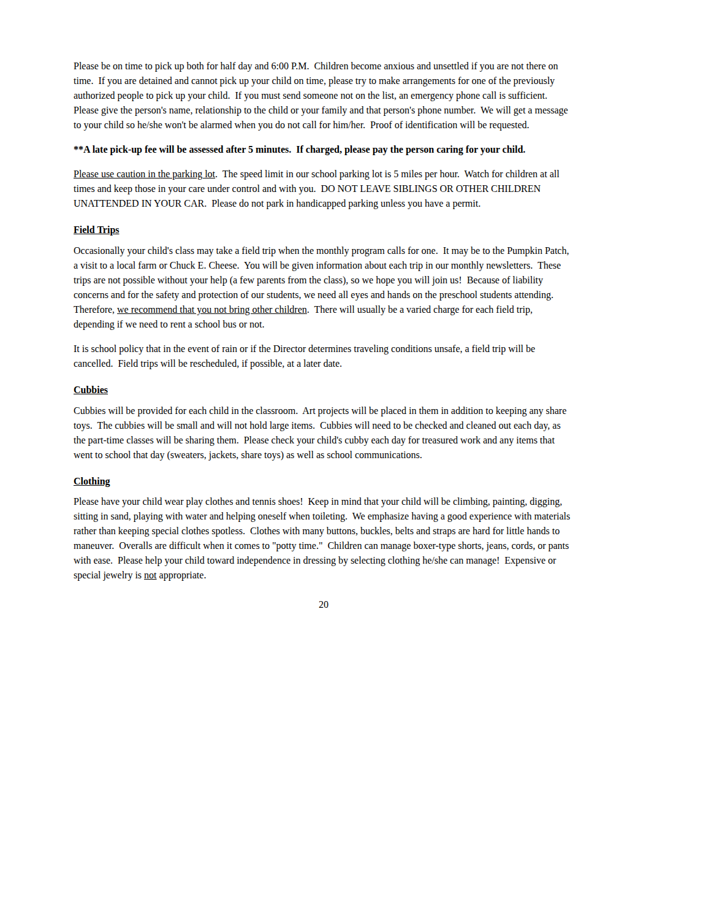Please be on time to pick up both for half day and 6:00 P.M. Children become anxious and unsettled if you are not there on time. If you are detained and cannot pick up your child on time, please try to make arrangements for one of the previously authorized people to pick up your child. If you must send someone not on the list, an emergency phone call is sufficient. Please give the person's name, relationship to the child or your family and that person's phone number. We will get a message to your child so he/she won't be alarmed when you do not call for him/her. Proof of identification will be requested.
**A late pick-up fee will be assessed after 5 minutes. If charged, please pay the person caring for your child.
Please use caution in the parking lot. The speed limit in our school parking lot is 5 miles per hour. Watch for children at all times and keep those in your care under control and with you. DO NOT LEAVE SIBLINGS OR OTHER CHILDREN UNATTENDED IN YOUR CAR. Please do not park in handicapped parking unless you have a permit.
Field Trips
Occasionally your child's class may take a field trip when the monthly program calls for one. It may be to the Pumpkin Patch, a visit to a local farm or Chuck E. Cheese. You will be given information about each trip in our monthly newsletters. These trips are not possible without your help (a few parents from the class), so we hope you will join us! Because of liability concerns and for the safety and protection of our students, we need all eyes and hands on the preschool students attending. Therefore, we recommend that you not bring other children. There will usually be a varied charge for each field trip, depending if we need to rent a school bus or not.
It is school policy that in the event of rain or if the Director determines traveling conditions unsafe, a field trip will be cancelled. Field trips will be rescheduled, if possible, at a later date.
Cubbies
Cubbies will be provided for each child in the classroom. Art projects will be placed in them in addition to keeping any share toys. The cubbies will be small and will not hold large items. Cubbies will need to be checked and cleaned out each day, as the part-time classes will be sharing them. Please check your child's cubby each day for treasured work and any items that went to school that day (sweaters, jackets, share toys) as well as school communications.
Clothing
Please have your child wear play clothes and tennis shoes! Keep in mind that your child will be climbing, painting, digging, sitting in sand, playing with water and helping oneself when toileting. We emphasize having a good experience with materials rather than keeping special clothes spotless. Clothes with many buttons, buckles, belts and straps are hard for little hands to maneuver. Overalls are difficult when it comes to "potty time." Children can manage boxer-type shorts, jeans, cords, or pants with ease. Please help your child toward independence in dressing by selecting clothing he/she can manage! Expensive or special jewelry is not appropriate.
20